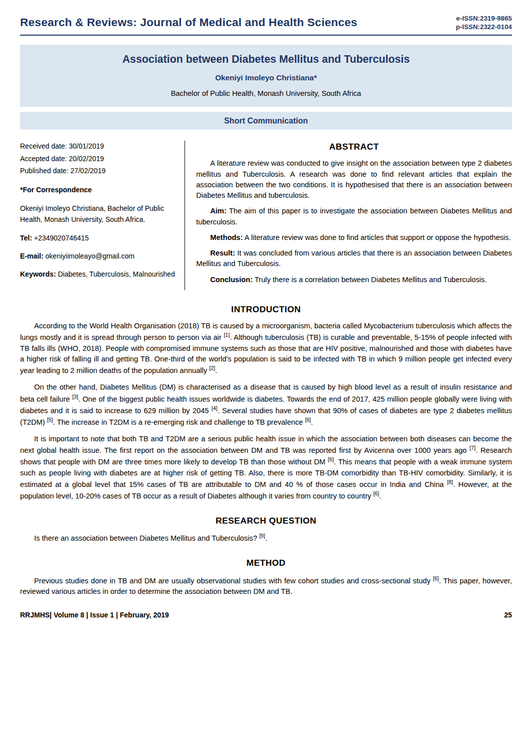Research & Reviews: Journal of Medical and Health Sciences
e-ISSN:2319-9865
p-ISSN:2322-0104
Association between Diabetes Mellitus and Tuberculosis
Okeniyi Imoleyo Christiana*
Bachelor of Public Health, Monash University, South Africa
Short Communication
Received date: 30/01/2019
Accepted date: 20/02/2019
Published date: 27/02/2019
*For Correspondence
Okeniyi Imoleyo Christiana, Bachelor of Public Health, Monash University, South Africa.
Tel: +2349020746415
E-mail: okeniyiimoleayo@gmail.com
Keywords: Diabetes, Tuberculosis, Malnourished
ABSTRACT
A literature review was conducted to give insight on the association between type 2 diabetes mellitus and Tuberculosis. A research was done to find relevant articles that explain the association between the two conditions. It is hypothesised that there is an association between Diabetes Mellitus and tuberculosis.
Aim: The aim of this paper is to investigate the association between Diabetes Mellitus and tuberculosis.
Methods: A literature review was done to find articles that support or oppose the hypothesis.
Result: It was concluded from various articles that there is an association between Diabetes Mellitus and Tuberculosis.
Conclusion: Truly there is a correlation between Diabetes Mellitus and Tuberculosis.
INTRODUCTION
According to the World Health Organisation (2018) TB is caused by a microorganism, bacteria called Mycobacterium tuberculosis which affects the lungs mostly and it is spread through person to person via air [1]. Although tuberculosis (TB) is curable and preventable, 5-15% of people infected with TB falls ills (WHO, 2018). People with compromised immune systems such as those that are HIV positive, malnourished and those with diabetes have a higher risk of falling ill and getting TB. One-third of the world's population is said to be infected with TB in which 9 million people get infected every year leading to 2 million deaths of the population annually [2].
On the other hand, Diabetes Mellitus (DM) is characterised as a disease that is caused by high blood level as a result of insulin resistance and beta cell failure [3]. One of the biggest public health issues worldwide is diabetes. Towards the end of 2017, 425 million people globally were living with diabetes and it is said to increase to 629 million by 2045 [4]. Several studies have shown that 90% of cases of diabetes are type 2 diabetes mellitus (T2DM) [5]. The increase in T2DM is a re-emerging risk and challenge to TB prevalence [6].
It is important to note that both TB and T2DM are a serious public health issue in which the association between both diseases can become the next global health issue. The first report on the association between DM and TB was reported first by Avicenna over 1000 years ago [7]. Research shows that people with DM are three times more likely to develop TB than those without DM [6]. This means that people with a weak immune system such as people living with diabetes are at higher risk of getting TB. Also, there is more TB-DM comorbidity than TB-HIV comorbidity. Similarly, it is estimated at a global level that 15% cases of TB are attributable to DM and 40 % of those cases occur in India and China [8]. However, at the population level, 10-20% cases of TB occur as a result of Diabetes although it varies from country to country [6].
RESEARCH QUESTION
Is there an association between Diabetes Mellitus and Tuberculosis? [9].
METHOD
Previous studies done in TB and DM are usually observational studies with few cohort studies and cross-sectional study [6]. This paper, however, reviewed various articles in order to determine the association between DM and TB.
RRJMHS| Volume 8 | Issue 1 | February, 2019
25